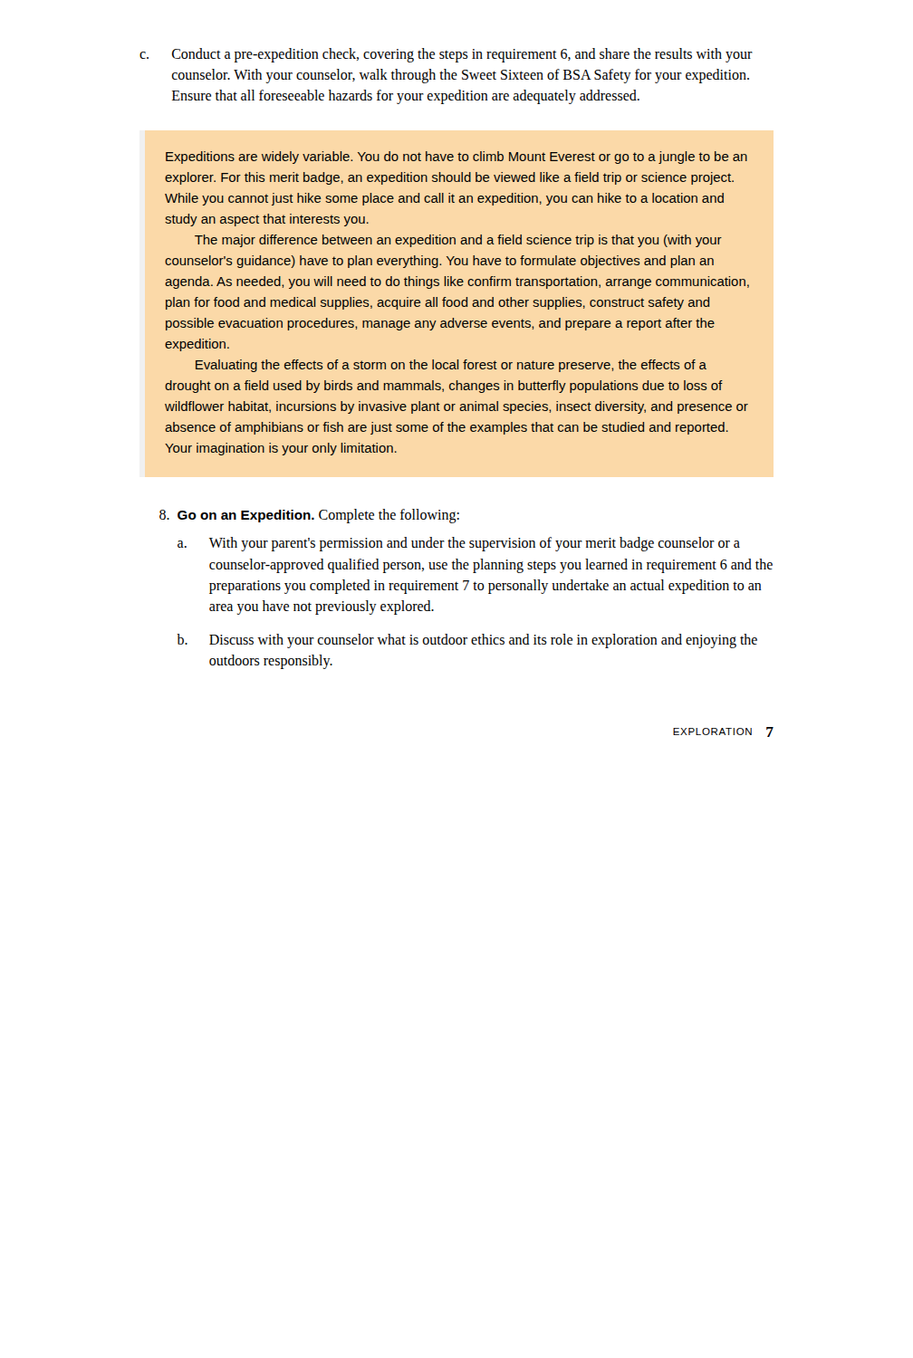c. Conduct a pre-expedition check, covering the steps in requirement 6, and share the results with your counselor. With your counselor, walk through the Sweet Sixteen of BSA Safety for your expedition. Ensure that all foreseeable hazards for your expedition are adequately addressed.
Expeditions are widely variable. You do not have to climb Mount Everest or go to a jungle to be an explorer. For this merit badge, an expedition should be viewed like a field trip or science project. While you cannot just hike some place and call it an expedition, you can hike to a location and study an aspect that interests you.
The major difference between an expedition and a field science trip is that you (with your counselor's guidance) have to plan everything. You have to formulate objectives and plan an agenda. As needed, you will need to do things like confirm transportation, arrange communication, plan for food and medical supplies, acquire all food and other supplies, construct safety and possible evacuation procedures, manage any adverse events, and prepare a report after the expedition.
Evaluating the effects of a storm on the local forest or nature preserve, the effects of a drought on a field used by birds and mammals, changes in butterfly populations due to loss of wildflower habitat, incursions by invasive plant or animal species, insect diversity, and presence or absence of amphibians or fish are just some of the examples that can be studied and reported. Your imagination is your only limitation.
8. Go on an Expedition. Complete the following:
a. With your parent's permission and under the supervision of your merit badge counselor or a counselor-approved qualified person, use the planning steps you learned in requirement 6 and the preparations you completed in requirement 7 to personally undertake an actual expedition to an area you have not previously explored.
b. Discuss with your counselor what is outdoor ethics and its role in exploration and enjoying the outdoors responsibly.
EXPLORATION7